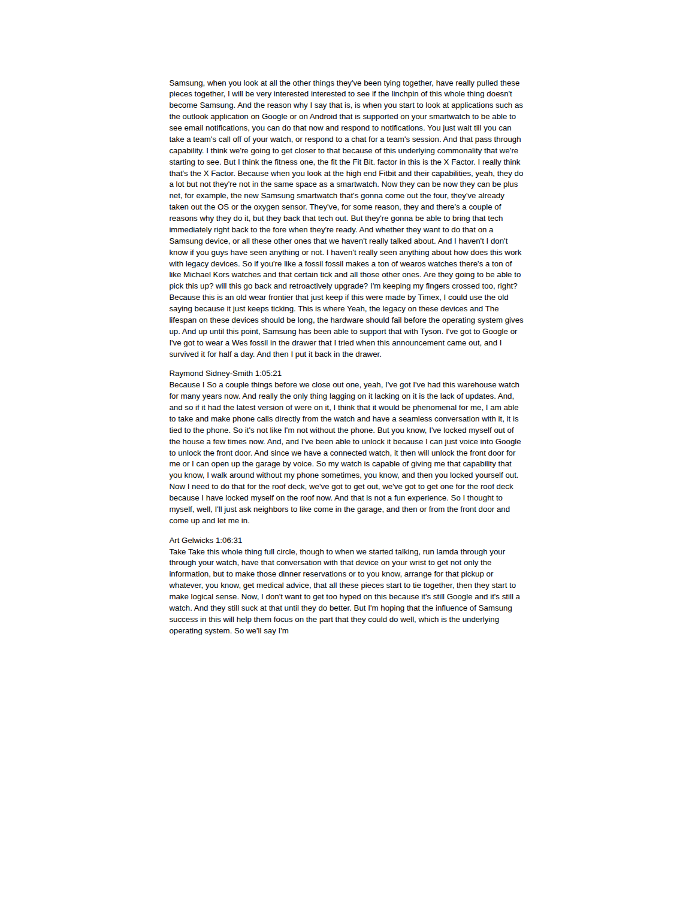Samsung, when you look at all the other things they've been tying together, have really pulled these pieces together, I will be very interested interested to see if the linchpin of this whole thing doesn't become Samsung. And the reason why I say that is, is when you start to look at applications such as the outlook application on Google or on Android that is supported on your smartwatch to be able to see email notifications, you can do that now and respond to notifications. You just wait till you can take a team's call off of your watch, or respond to a chat for a team's session. And that pass through capability. I think we're going to get closer to that because of this underlying commonality that we're starting to see. But I think the fitness one, the fit the Fit Bit. factor in this is the X Factor. I really think that's the X Factor. Because when you look at the high end Fitbit and their capabilities, yeah, they do a lot but not they're not in the same space as a smartwatch. Now they can be now they can be plus net, for example, the new Samsung smartwatch that's gonna come out the four, they've already taken out the OS or the oxygen sensor. They've, for some reason, they and there's a couple of reasons why they do it, but they back that tech out. But they're gonna be able to bring that tech immediately right back to the fore when they're ready. And whether they want to do that on a Samsung device, or all these other ones that we haven't really talked about. And I haven't I don't know if you guys have seen anything or not. I haven't really seen anything about how does this work with legacy devices. So if you're like a fossil fossil makes a ton of wearos watches there's a ton of like Michael Kors watches and that certain tick and all those other ones. Are they going to be able to pick this up? will this go back and retroactively upgrade? I'm keeping my fingers crossed too, right? Because this is an old wear frontier that just keep if this were made by Timex, I could use the old saying because it just keeps ticking. This is where Yeah, the legacy on these devices and The lifespan on these devices should be long, the hardware should fail before the operating system gives up. And up until this point, Samsung has been able to support that with Tyson. I've got to Google or I've got to wear a Wes fossil in the drawer that I tried when this announcement came out, and I survived it for half a day. And then I put it back in the drawer.
Raymond Sidney-Smith 1:05:21
Because I So a couple things before we close out one, yeah, I've got I've had this warehouse watch for many years now. And really the only thing lagging on it lacking on it is the lack of updates. And, and so if it had the latest version of were on it, I think that it would be phenomenal for me, I am able to take and make phone calls directly from the watch and have a seamless conversation with it, it is tied to the phone. So it's not like I'm not without the phone. But you know, I've locked myself out of the house a few times now. And, and I've been able to unlock it because I can just voice into Google to unlock the front door. And since we have a connected watch, it then will unlock the front door for me or I can open up the garage by voice. So my watch is capable of giving me that capability that you know, I walk around without my phone sometimes, you know, and then you locked yourself out. Now I need to do that for the roof deck, we've got to get out, we've got to get one for the roof deck because I have locked myself on the roof now. And that is not a fun experience. So I thought to myself, well, I'll just ask neighbors to like come in the garage, and then or from the front door and come up and let me in.
Art Gelwicks 1:06:31
Take Take this whole thing full circle, though to when we started talking, run lamda through your through your watch, have that conversation with that device on your wrist to get not only the information, but to make those dinner reservations or to you know, arrange for that pickup or whatever, you know, get medical advice, that all these pieces start to tie together, then they start to make logical sense. Now, I don't want to get too hyped on this because it's still Google and it's still a watch. And they still suck at that until they do better. But I'm hoping that the influence of Samsung success in this will help them focus on the part that they could do well, which is the underlying operating system. So we'll say I'm